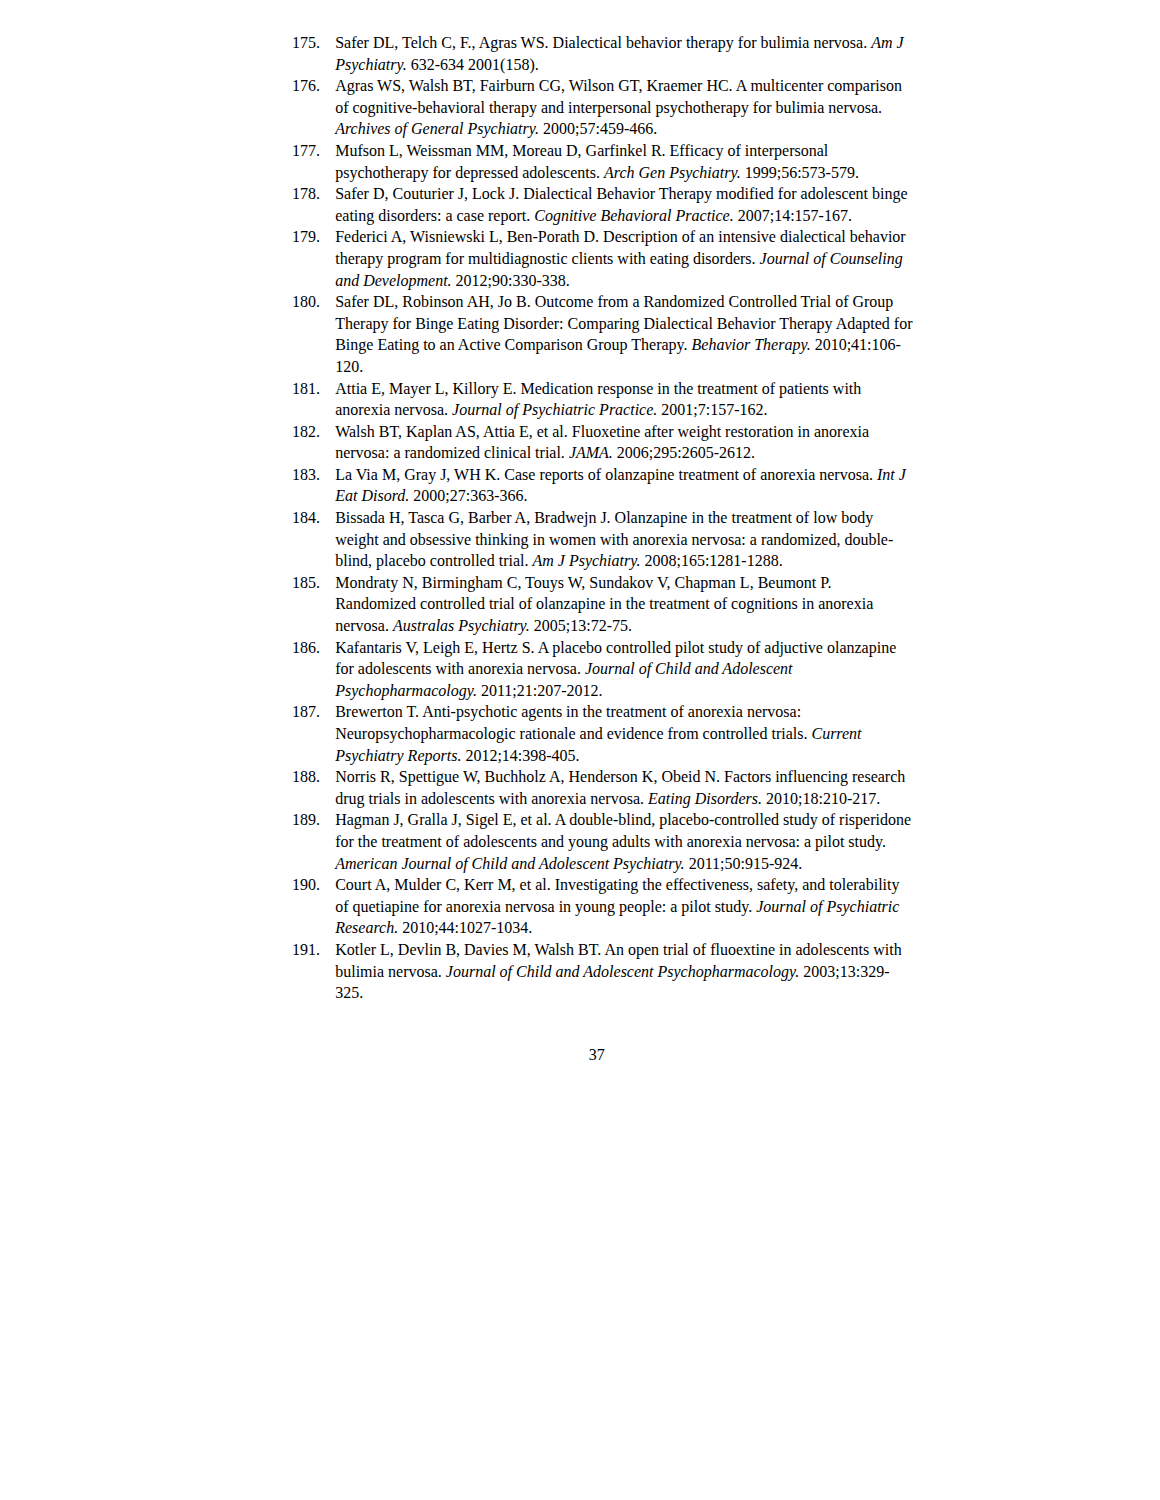Safer DL, Telch C, F., Agras WS. Dialectical behavior therapy for bulimia nervosa. Am J Psychiatry. 632-634 2001(158).
Agras WS, Walsh BT, Fairburn CG, Wilson GT, Kraemer HC. A multicenter comparison of cognitive-behavioral therapy and interpersonal psychotherapy for bulimia nervosa. Archives of General Psychiatry. 2000;57:459-466.
Mufson L, Weissman MM, Moreau D, Garfinkel R. Efficacy of interpersonal psychotherapy for depressed adolescents. Arch Gen Psychiatry. 1999;56:573-579.
Safer D, Couturier J, Lock J. Dialectical Behavior Therapy modified for adolescent binge eating disorders: a case report. Cognitive Behavioral Practice. 2007;14:157-167.
Federici A, Wisniewski L, Ben-Porath D. Description of an intensive dialectical behavior therapy program for multidiagnostic clients with eating disorders. Journal of Counseling and Development. 2012;90:330-338.
Safer DL, Robinson AH, Jo B. Outcome from a Randomized Controlled Trial of Group Therapy for Binge Eating Disorder: Comparing Dialectical Behavior Therapy Adapted for Binge Eating to an Active Comparison Group Therapy. Behavior Therapy. 2010;41:106-120.
Attia E, Mayer L, Killory E. Medication response in the treatment of patients with anorexia nervosa. Journal of Psychiatric Practice. 2001;7:157-162.
Walsh BT, Kaplan AS, Attia E, et al. Fluoxetine after weight restoration in anorexia nervosa: a randomized clinical trial. JAMA. 2006;295:2605-2612.
La Via M, Gray J, WH K. Case reports of olanzapine treatment of anorexia nervosa. Int J Eat Disord. 2000;27:363-366.
Bissada H, Tasca G, Barber A, Bradwejn J. Olanzapine in the treatment of low body weight and obsessive thinking in women with anorexia nervosa: a randomized, double-blind, placebo controlled trial. Am J Psychiatry. 2008;165:1281-1288.
Mondraty N, Birmingham C, Touys W, Sundakov V, Chapman L, Beumont P. Randomized controlled trial of olanzapine in the treatment of cognitions in anorexia nervosa. Australas Psychiatry. 2005;13:72-75.
Kafantaris V, Leigh E, Hertz S. A placebo controlled pilot study of adjuctive olanzapine for adolescents with anorexia nervosa. Journal of Child and Adolescent Psychopharmacology. 2011;21:207-2012.
Brewerton T. Anti-psychotic agents in the treatment of anorexia nervosa: Neuropsychopharmacologic rationale and evidence from controlled trials. Current Psychiatry Reports. 2012;14:398-405.
Norris R, Spettigue W, Buchholz A, Henderson K, Obeid N. Factors influencing research drug trials in adolescents with anorexia nervosa. Eating Disorders. 2010;18:210-217.
Hagman J, Gralla J, Sigel E, et al. A double-blind, placebo-controlled study of risperidone for the treatment of adolescents and young adults with anorexia nervosa: a pilot study. American Journal of Child and Adolescent Psychiatry. 2011;50:915-924.
Court A, Mulder C, Kerr M, et al. Investigating the effectiveness, safety, and tolerability of quetiapine for anorexia nervosa in young people: a pilot study. Journal of Psychiatric Research. 2010;44:1027-1034.
Kotler L, Devlin B, Davies M, Walsh BT. An open trial of fluoextine in adolescents with bulimia nervosa. Journal of Child and Adolescent Psychopharmacology. 2003;13:329-325.
37